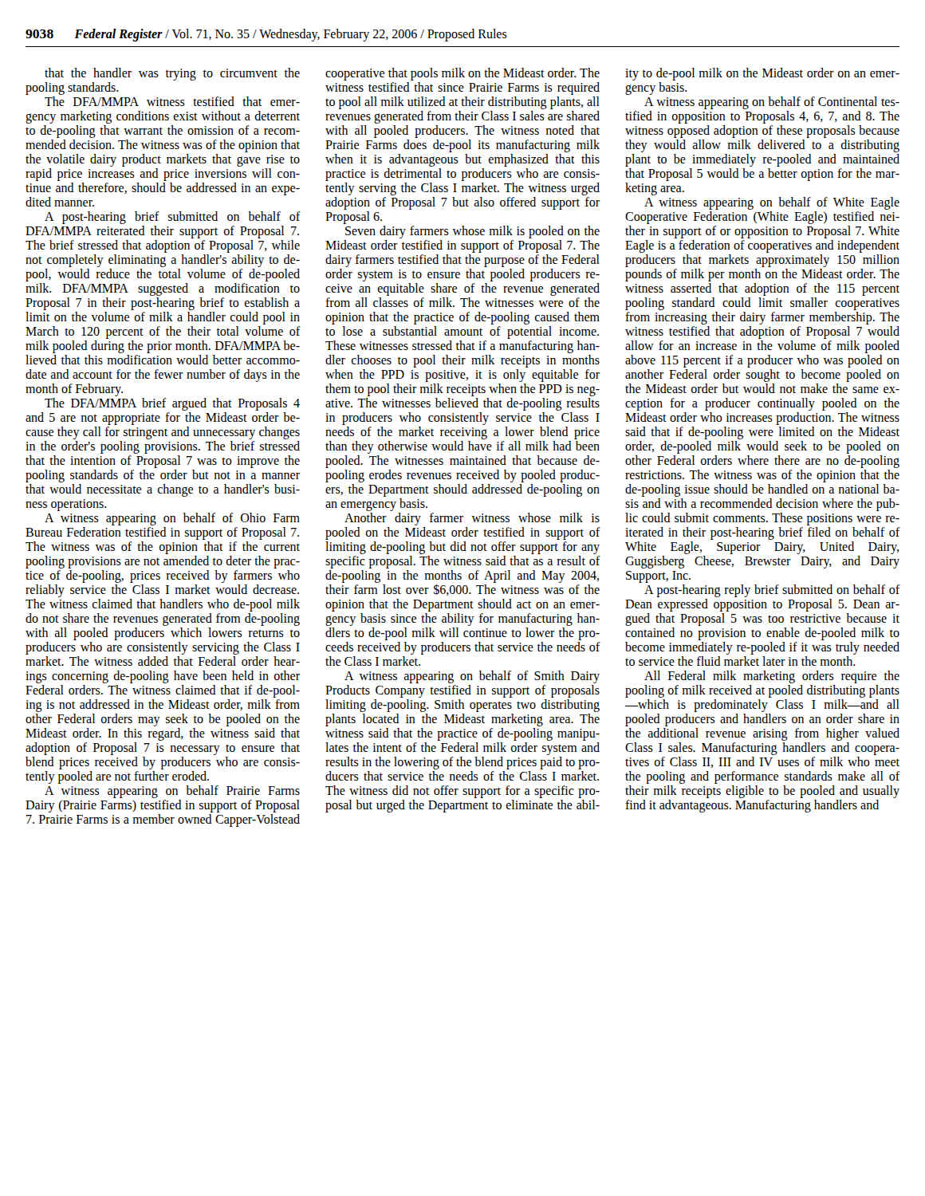9038 Federal Register / Vol. 71, No. 35 / Wednesday, February 22, 2006 / Proposed Rules
that the handler was trying to circumvent the pooling standards.
The DFA/MMPA witness testified that emergency marketing conditions exist without a deterrent to de-pooling that warrant the omission of a recommended decision. The witness was of the opinion that the volatile dairy product markets that gave rise to rapid price increases and price inversions will continue and therefore, should be addressed in an expedited manner.
A post-hearing brief submitted on behalf of DFA/MMPA reiterated their support of Proposal 7. The brief stressed that adoption of Proposal 7, while not completely eliminating a handler's ability to de-pool, would reduce the total volume of de-pooled milk. DFA/MMPA suggested a modification to Proposal 7 in their post-hearing brief to establish a limit on the volume of milk a handler could pool in March to 120 percent of the their total volume of milk pooled during the prior month. DFA/MMPA believed that this modification would better accommodate and account for the fewer number of days in the month of February.
The DFA/MMPA brief argued that Proposals 4 and 5 are not appropriate for the Mideast order because they call for stringent and unnecessary changes in the order's pooling provisions. The brief stressed that the intention of Proposal 7 was to improve the pooling standards of the order but not in a manner that would necessitate a change to a handler's business operations.
A witness appearing on behalf of Ohio Farm Bureau Federation testified in support of Proposal 7. The witness was of the opinion that if the current pooling provisions are not amended to deter the practice of de-pooling, prices received by farmers who reliably service the Class I market would decrease. The witness claimed that handlers who de-pool milk do not share the revenues generated from de-pooling with all pooled producers which lowers returns to producers who are consistently servicing the Class I market. The witness added that Federal order hearings concerning de-pooling have been held in other Federal orders. The witness claimed that if de-pooling is not addressed in the Mideast order, milk from other Federal orders may seek to be pooled on the Mideast order. In this regard, the witness said that adoption of Proposal 7 is necessary to ensure that blend prices received by producers who are consistently pooled are not further eroded.
A witness appearing on behalf Prairie Farms Dairy (Prairie Farms) testified in support of Proposal 7. Prairie Farms is a member owned Capper-Volstead cooperative that pools milk on the Mideast order. The witness testified that since Prairie Farms is required to pool all milk utilized at their distributing plants, all revenues generated from their Class I sales are shared with all pooled producers. The witness noted that Prairie Farms does de-pool its manufacturing milk when it is advantageous but emphasized that this practice is detrimental to producers who are consistently serving the Class I market. The witness urged adoption of Proposal 7 but also offered support for Proposal 6.
Seven dairy farmers whose milk is pooled on the Mideast order testified in support of Proposal 7. The dairy farmers testified that the purpose of the Federal order system is to ensure that pooled producers receive an equitable share of the revenue generated from all classes of milk. The witnesses were of the opinion that the practice of de-pooling caused them to lose a substantial amount of potential income. These witnesses stressed that if a manufacturing handler chooses to pool their milk receipts in months when the PPD is positive, it is only equitable for them to pool their milk receipts when the PPD is negative. The witnesses believed that de-pooling results in producers who consistently service the Class I needs of the market receiving a lower blend price than they otherwise would have if all milk had been pooled. The witnesses maintained that because de-pooling erodes revenues received by pooled producers, the Department should addressed de-pooling on an emergency basis.
Another dairy farmer witness whose milk is pooled on the Mideast order testified in support of limiting de-pooling but did not offer support for any specific proposal. The witness said that as a result of de-pooling in the months of April and May 2004, their farm lost over $6,000. The witness was of the opinion that the Department should act on an emergency basis since the ability for manufacturing handlers to de-pool milk will continue to lower the proceeds received by producers that service the needs of the Class I market.
A witness appearing on behalf of Smith Dairy Products Company testified in support of proposals limiting de-pooling. Smith operates two distributing plants located in the Mideast marketing area. The witness said that the practice of de-pooling manipulates the intent of the Federal milk order system and results in the lowering of the blend prices paid to producers that service the needs of the Class I market. The witness did not offer support for a specific proposal but urged the Department to eliminate the ability to de-pool milk on the Mideast order on an emergency basis.
A witness appearing on behalf of Continental testified in opposition to Proposals 4, 6, 7, and 8. The witness opposed adoption of these proposals because they would allow milk delivered to a distributing plant to be immediately re-pooled and maintained that Proposal 5 would be a better option for the marketing area.
A witness appearing on behalf of White Eagle Cooperative Federation (White Eagle) testified neither in support of or opposition to Proposal 7. White Eagle is a federation of cooperatives and independent producers that markets approximately 150 million pounds of milk per month on the Mideast order. The witness asserted that adoption of the 115 percent pooling standard could limit smaller cooperatives from increasing their dairy farmer membership. The witness testified that adoption of Proposal 7 would allow for an increase in the volume of milk pooled above 115 percent if a producer who was pooled on another Federal order sought to become pooled on the Mideast order but would not make the same exception for a producer continually pooled on the Mideast order who increases production. The witness said that if de-pooling were limited on the Mideast order, de-pooled milk would seek to be pooled on other Federal orders where there are no de-pooling restrictions. The witness was of the opinion that the de-pooling issue should be handled on a national basis and with a recommended decision where the public could submit comments. These positions were reiterated in their post-hearing brief filed on behalf of White Eagle, Superior Dairy, United Dairy, Guggisberg Cheese, Brewster Dairy, and Dairy Support, Inc.
A post-hearing reply brief submitted on behalf of Dean expressed opposition to Proposal 5. Dean argued that Proposal 5 was too restrictive because it contained no provision to enable de-pooled milk to become immediately re-pooled if it was truly needed to service the fluid market later in the month.
All Federal milk marketing orders require the pooling of milk received at pooled distributing plants—which is predominately Class I milk—and all pooled producers and handlers on an order share in the additional revenue arising from higher valued Class I sales. Manufacturing handlers and cooperatives of Class II, III and IV uses of milk who meet the pooling and performance standards make all of their milk receipts eligible to be pooled and usually find it advantageous. Manufacturing handlers and